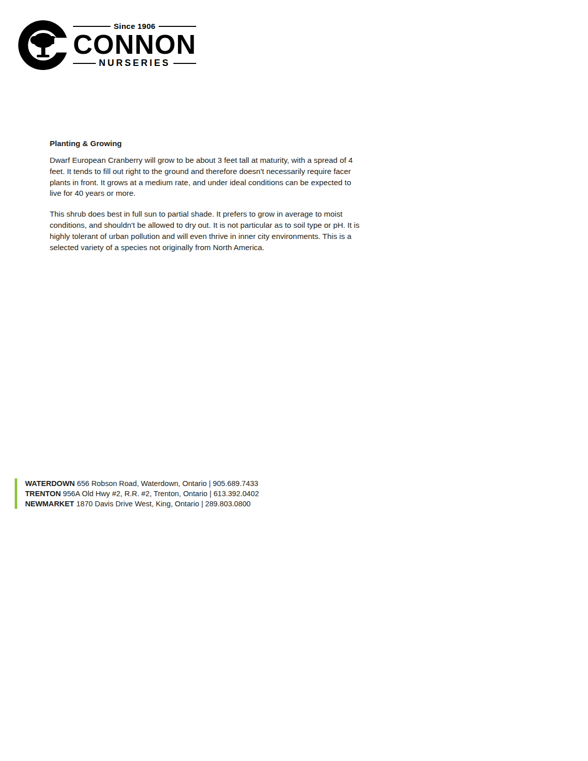Since 1906
CONNON
NURSERIES
Planting & Growing
Dwarf European Cranberry will grow to be about 3 feet tall at maturity, with a spread of 4 feet. It tends to fill out right to the ground and therefore doesn't necessarily require facer plants in front. It grows at a medium rate, and under ideal conditions can be expected to live for 40 years or more.
This shrub does best in full sun to partial shade. It prefers to grow in average to moist conditions, and shouldn't be allowed to dry out. It is not particular as to soil type or pH. It is highly tolerant of urban pollution and will even thrive in inner city environments. This is a selected variety of a species not originally from North America.
WATERDOWN 656 Robson Road, Waterdown, Ontario | 905.689.7433
TRENTON 956A Old Hwy #2, R.R. #2, Trenton, Ontario | 613.392.0402
NEWMARKET 1870 Davis Drive West, King, Ontario | 289.803.0800